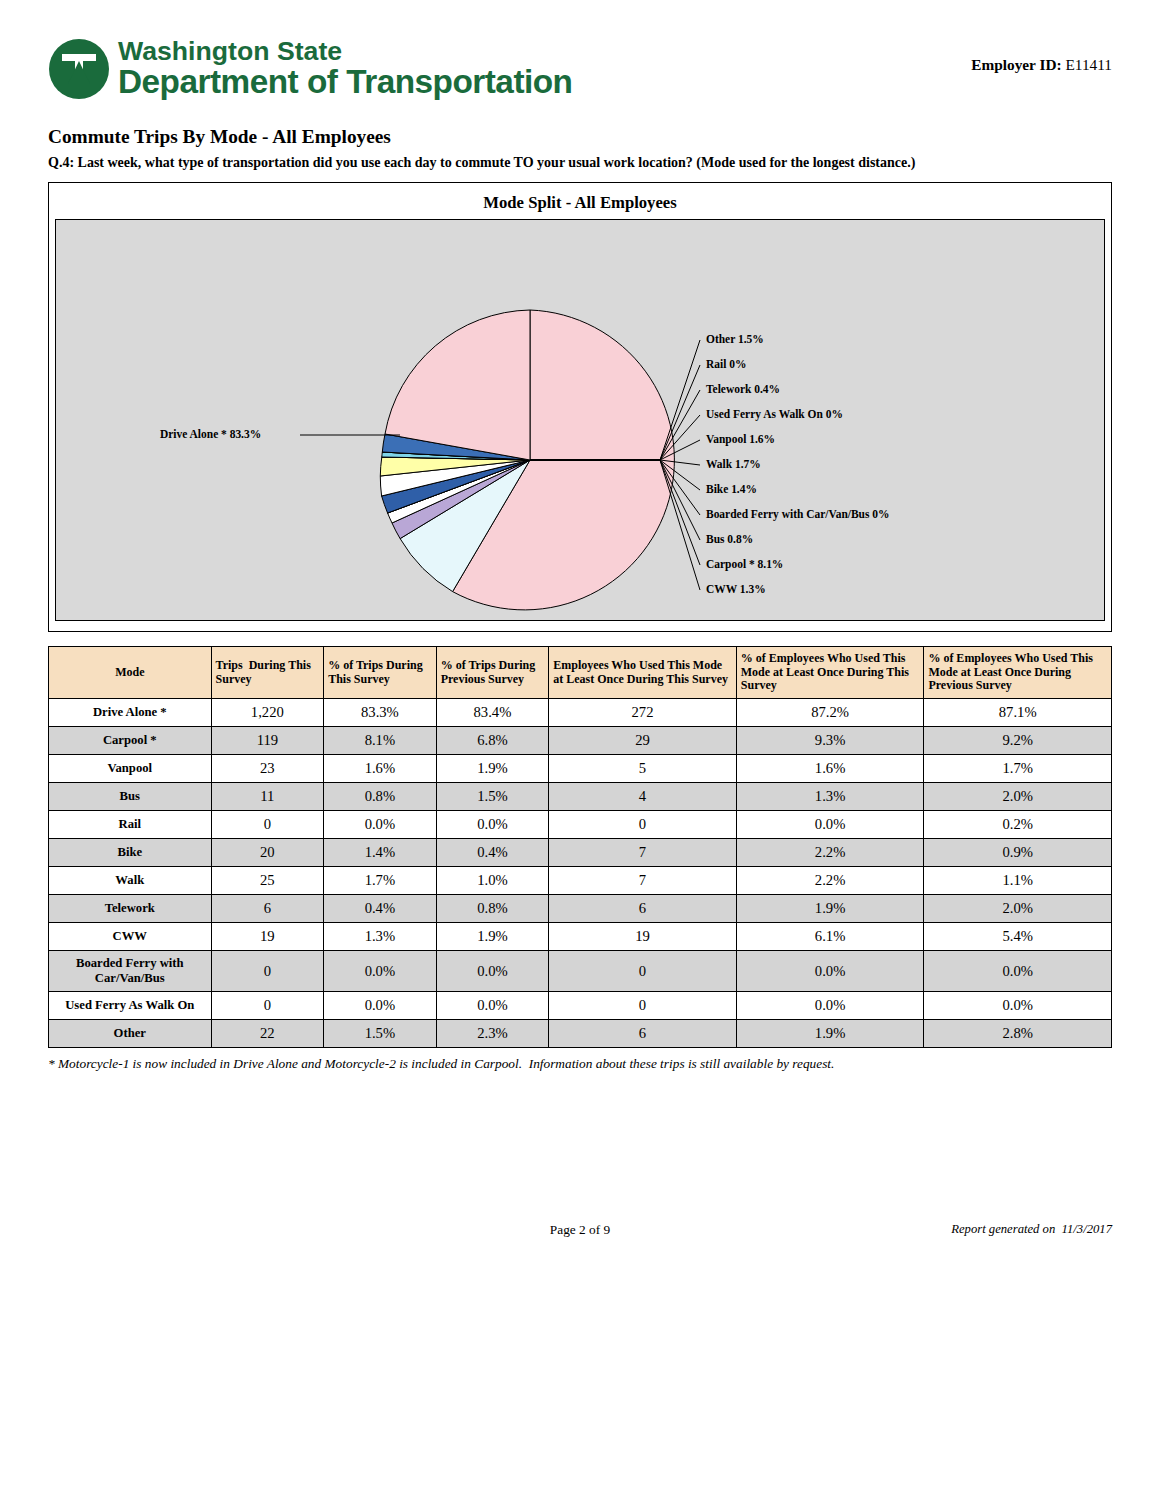Washington State Department of Transportation
Employer ID: E11411
Commute Trips By Mode - All Employees
Q.4: Last week, what type of transportation did you use each day to commute TO your usual work location? (Mode used for the longest distance.)
Mode Split - All Employees
Other 1.5% Rail 0% Telework 0.4% Used Ferry As Walk On 0% Vanpool 1.6% Walk 1.7% Bike 1.4% Boarded Ferry with Car/Van/Bus 0% Bus 0.8% Carpool * 8.1% CWW 1.3% Drive Alone * 83.3%
| Mode | Trips During This Survey | % of Trips During This Survey | % of Trips During Previous Survey | Employees Who Used This Mode at Least Once During This Survey | % of Employees Who Used This Mode at Least Once During This Survey | % of Employees Who Used This Mode at Least Once During Previous Survey |
| --- | --- | --- | --- | --- | --- | --- |
| Drive Alone * | 1,220 | 83.3% | 83.4% | 272 | 87.2% | 87.1% |
| Carpool * | 119 | 8.1% | 6.8% | 29 | 9.3% | 9.2% |
| Vanpool | 23 | 1.6% | 1.9% | 5 | 1.6% | 1.7% |
| Bus | 11 | 0.8% | 1.5% | 4 | 1.3% | 2.0% |
| Rail | 0 | 0.0% | 0.0% | 0 | 0.0% | 0.2% |
| Bike | 20 | 1.4% | 0.4% | 7 | 2.2% | 0.9% |
| Walk | 25 | 1.7% | 1.0% | 7 | 2.2% | 1.1% |
| Telework | 6 | 0.4% | 0.8% | 6 | 1.9% | 2.0% |
| CWW | 19 | 1.3% | 1.9% | 19 | 6.1% | 5.4% |
| Boarded Ferry with Car/Van/Bus | 0 | 0.0% | 0.0% | 0 | 0.0% | 0.0% |
| Used Ferry As Walk On | 0 | 0.0% | 0.0% | 0 | 0.0% | 0.0% |
| Other | 22 | 1.5% | 2.3% | 6 | 1.9% | 2.8% |
* Motorcycle-1 is now included in Drive Alone and Motorcycle-2 is included in Carpool. Information about these trips is still available by request.
Page 2 of 9
Report generated on 11/3/2017